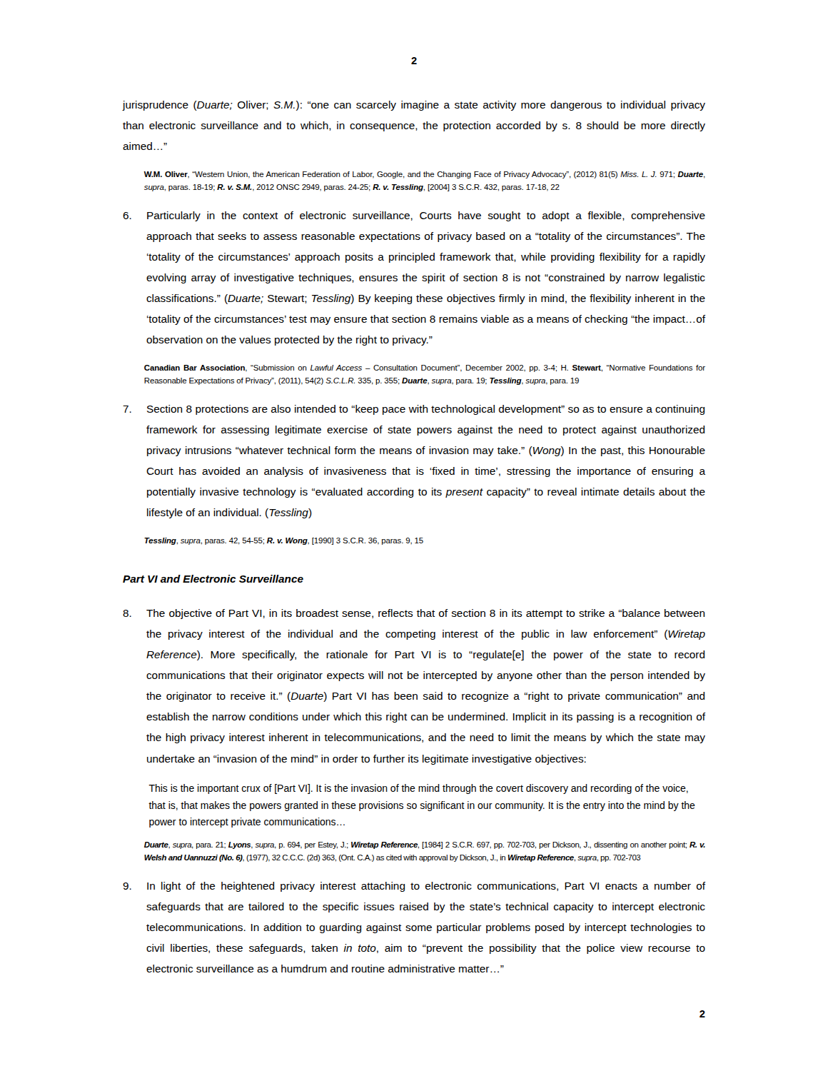2
jurisprudence (Duarte; Oliver; S.M.): “one can scarcely imagine a state activity more dangerous to individual privacy than electronic surveillance and to which, in consequence, the protection accorded by s. 8 should be more directly aimed…”
W.M. Oliver, “Western Union, the American Federation of Labor, Google, and the Changing Face of Privacy Advocacy”, (2012) 81(5) Miss. L. J. 971; Duarte, supra, paras. 18-19; R. v. S.M., 2012 ONSC 2949, paras. 24-25; R. v. Tessling, [2004] 3 S.C.R. 432, paras. 17-18, 22
6.
Particularly in the context of electronic surveillance, Courts have sought to adopt a flexible, comprehensive approach that seeks to assess reasonable expectations of privacy based on a “totality of the circumstances”. The ‘totality of the circumstances’ approach posits a principled framework that, while providing flexibility for a rapidly evolving array of investigative techniques, ensures the spirit of section 8 is not “constrained by narrow legalistic classifications.” (Duarte; Stewart; Tessling) By keeping these objectives firmly in mind, the flexibility inherent in the ‘totality of the circumstances’ test may ensure that section 8 remains viable as a means of checking “the impact…of observation on the values protected by the right to privacy.”
Canadian Bar Association, “Submission on Lawful Access – Consultation Document”, December 2002, pp. 3-4; H. Stewart, “Normative Foundations for Reasonable Expectations of Privacy”, (2011), 54(2) S.C.L.R. 335, p. 355; Duarte, supra, para. 19; Tessling, supra, para. 19
7.
Section 8 protections are also intended to “keep pace with technological development” so as to ensure a continuing framework for assessing legitimate exercise of state powers against the need to protect against unauthorized privacy intrusions “whatever technical form the means of invasion may take.” (Wong) In the past, this Honourable Court has avoided an analysis of invasiveness that is ‘fixed in time’, stressing the importance of ensuring a potentially invasive technology is “evaluated according to its present capacity” to reveal intimate details about the lifestyle of an individual. (Tessling)
Tessling, supra, paras. 42, 54-55; R. v. Wong, [1990] 3 S.C.R. 36, paras. 9, 15
Part VI and Electronic Surveillance
8.
The objective of Part VI, in its broadest sense, reflects that of section 8 in its attempt to strike a “balance between the privacy interest of the individual and the competing interest of the public in law enforcement” (Wiretap Reference). More specifically, the rationale for Part VI is to “regulate[e] the power of the state to record communications that their originator expects will not be intercepted by anyone other than the person intended by the originator to receive it.” (Duarte) Part VI has been said to recognize a “right to private communication” and establish the narrow conditions under which this right can be undermined. Implicit in its passing is a recognition of the high privacy interest inherent in telecommunications, and the need to limit the means by which the state may undertake an “invasion of the mind” in order to further its legitimate investigative objectives:
This is the important crux of [Part VI]. It is the invasion of the mind through the covert discovery and recording of the voice, that is, that makes the powers granted in these provisions so significant in our community. It is the entry into the mind by the power to intercept private communications…
Duarte, supra, para. 21; Lyons, supra, p. 694, per Estey, J.; Wiretap Reference, [1984] 2 S.C.R. 697, pp. 702-703, per Dickson, J., dissenting on another point; R. v. Welsh and Uannuzzi (No. 6), (1977), 32 C.C.C. (2d) 363, (Ont. C.A.) as cited with approval by Dickson, J., in Wiretap Reference, supra, pp. 702-703
9.
In light of the heightened privacy interest attaching to electronic communications, Part VI enacts a number of safeguards that are tailored to the specific issues raised by the state’s technical capacity to intercept electronic telecommunications. In addition to guarding against some particular problems posed by intercept technologies to civil liberties, these safeguards, taken in toto, aim to “prevent the possibility that the police view recourse to electronic surveillance as a humdrum and routine administrative matter…”
2